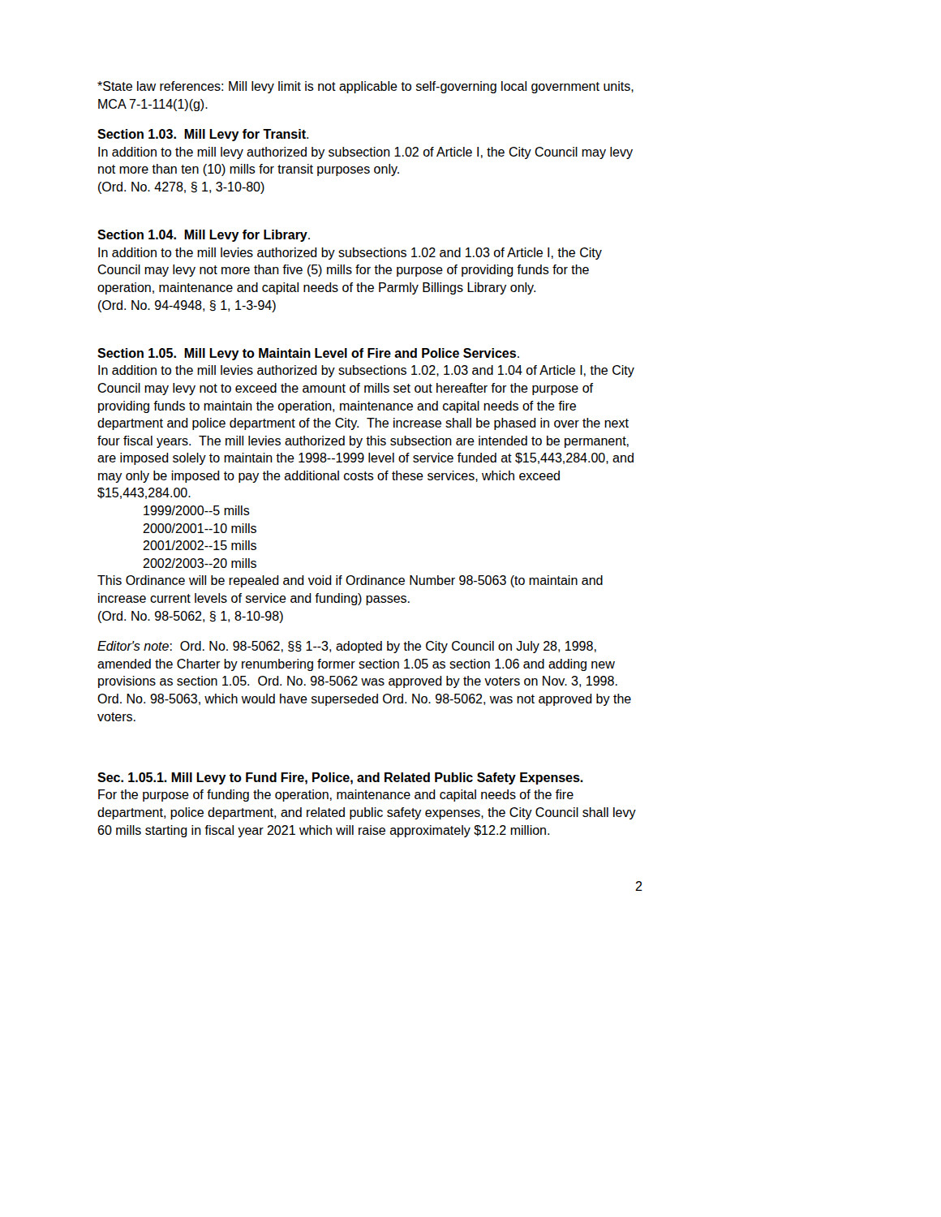*State law references: Mill levy limit is not applicable to self-governing local government units, MCA 7-1-114(1)(g).
Section 1.03. Mill Levy for Transit.
In addition to the mill levy authorized by subsection 1.02 of Article I, the City Council may levy not more than ten (10) mills for transit purposes only.
(Ord. No. 4278, § 1, 3-10-80)
Section 1.04. Mill Levy for Library.
In addition to the mill levies authorized by subsections 1.02 and 1.03 of Article I, the City Council may levy not more than five (5) mills for the purpose of providing funds for the operation, maintenance and capital needs of the Parmly Billings Library only.
(Ord. No. 94-4948, § 1, 1-3-94)
Section 1.05. Mill Levy to Maintain Level of Fire and Police Services.
In addition to the mill levies authorized by subsections 1.02, 1.03 and 1.04 of Article I, the City Council may levy not to exceed the amount of mills set out hereafter for the purpose of providing funds to maintain the operation, maintenance and capital needs of the fire department and police department of the City. The increase shall be phased in over the next four fiscal years. The mill levies authorized by this subsection are intended to be permanent, are imposed solely to maintain the 1998--1999 level of service funded at $15,443,284.00, and may only be imposed to pay the additional costs of these services, which exceed $15,443,284.00.
1999/2000--5 mills
2000/2001--10 mills
2001/2002--15 mills
2002/2003--20 mills
This Ordinance will be repealed and void if Ordinance Number 98-5063 (to maintain and increase current levels of service and funding) passes.
(Ord. No. 98-5062, § 1, 8-10-98)
Editor's note: Ord. No. 98-5062, §§ 1--3, adopted by the City Council on July 28, 1998, amended the Charter by renumbering former section 1.05 as section 1.06 and adding new provisions as section 1.05. Ord. No. 98-5062 was approved by the voters on Nov. 3, 1998. Ord. No. 98-5063, which would have superseded Ord. No. 98-5062, was not approved by the voters.
Sec. 1.05.1. Mill Levy to Fund Fire, Police, and Related Public Safety Expenses.
For the purpose of funding the operation, maintenance and capital needs of the fire department, police department, and related public safety expenses, the City Council shall levy 60 mills starting in fiscal year 2021 which will raise approximately $12.2 million.
2